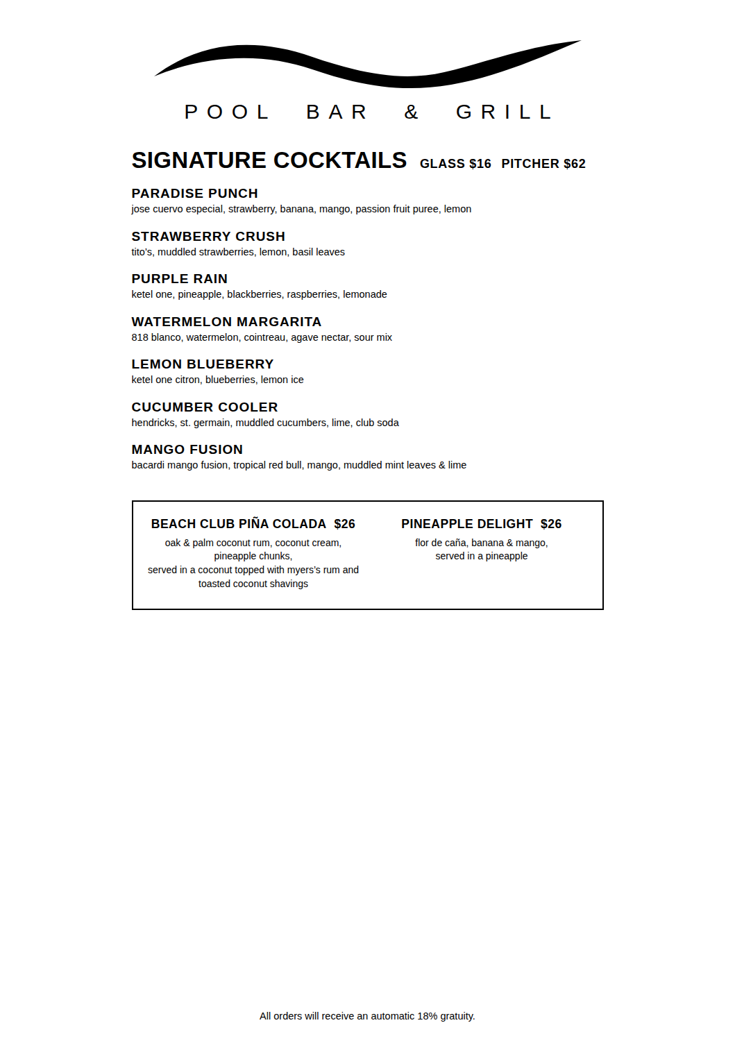POOL BAR & GRILL
Signature Cocktails
Glass $16 Pitcher $62
Paradise Punch jose cuervo especial, strawberry, banana, mango, passion fruit puree, lemon
Strawberry Crush tito’s, muddled strawberries, lemon, basil leaves
Purple Rain ketel one, pineapple, blackberries, raspberries, lemonade
Watermelon Margarita 818 blanco, watermelon, cointreau, agave nectar, sour mix
Lemon Blueberry ketel one citron, blueberries, lemon ice
Cucumber Cooler hendricks, st. germain, muddled cucumbers, lime, club soda
Mango Fusion bacardi mango fusion, tropical red bull, mango, muddled mint leaves & lime
Beach Club Piña Colada $26
oak & palm coconut rum, coconut cream, pineapple chunks,
served in a coconut topped with myers’s rum and toasted coconut shavings
Pineapple Delight $26
flor de caña, banana & mango,
served in a pineapple
All orders will receive an automatic 18% gratuity.